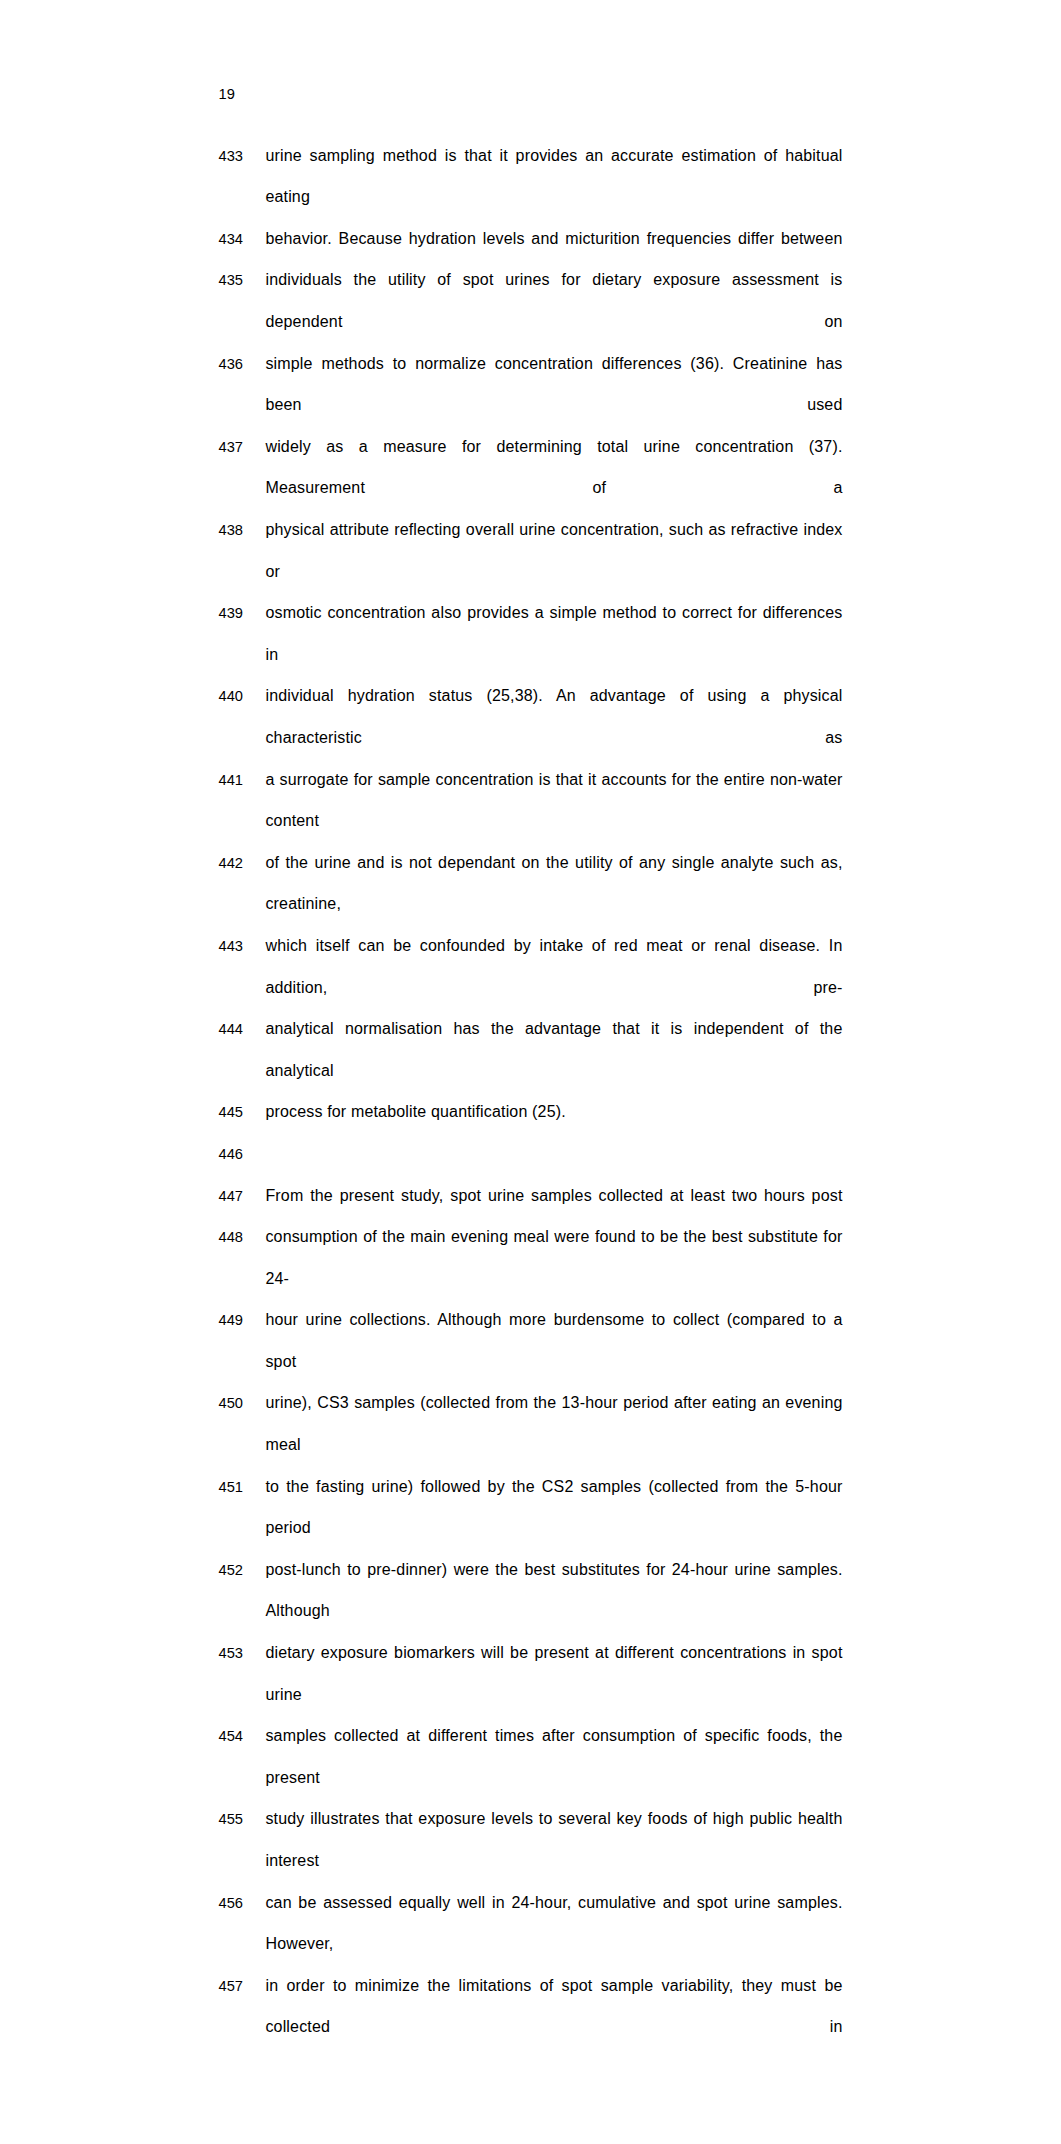19
433 urine sampling method is that it provides an accurate estimation of habitual eating
434 behavior. Because hydration levels and micturition frequencies differ between
435 individuals the utility of spot urines for dietary exposure assessment is dependent on
436 simple methods to normalize concentration differences (36). Creatinine has been used
437 widely as a measure for determining total urine concentration (37). Measurement of a
438 physical attribute reflecting overall urine concentration, such as refractive index or
439 osmotic concentration also provides a simple method to correct for differences in
440 individual hydration status (25,38). An advantage of using a physical characteristic as
441 a surrogate for sample concentration is that it accounts for the entire non-water content
442 of the urine and is not dependant on the utility of any single analyte such as, creatinine,
443 which itself can be confounded by intake of red meat or renal disease. In addition, pre-
444 analytical normalisation has the advantage that it is independent of the analytical
445 process for metabolite quantification (25).
446
447 From the present study, spot urine samples collected at least two hours post
448 consumption of the main evening meal were found to be the best substitute for 24-
449 hour urine collections. Although more burdensome to collect (compared to a spot
450 urine), CS3 samples (collected from the 13-hour period after eating an evening meal
451 to the fasting urine) followed by the CS2 samples (collected from the 5-hour period
452 post-lunch to pre-dinner) were the best substitutes for 24-hour urine samples. Although
453 dietary exposure biomarkers will be present at different concentrations in spot urine
454 samples collected at different times after consumption of specific foods, the present
455 study illustrates that exposure levels to several key foods of high public health interest
456 can be assessed equally well in 24-hour, cumulative and spot urine samples. However,
457 in order to minimize the limitations of spot sample variability, they must be collected in